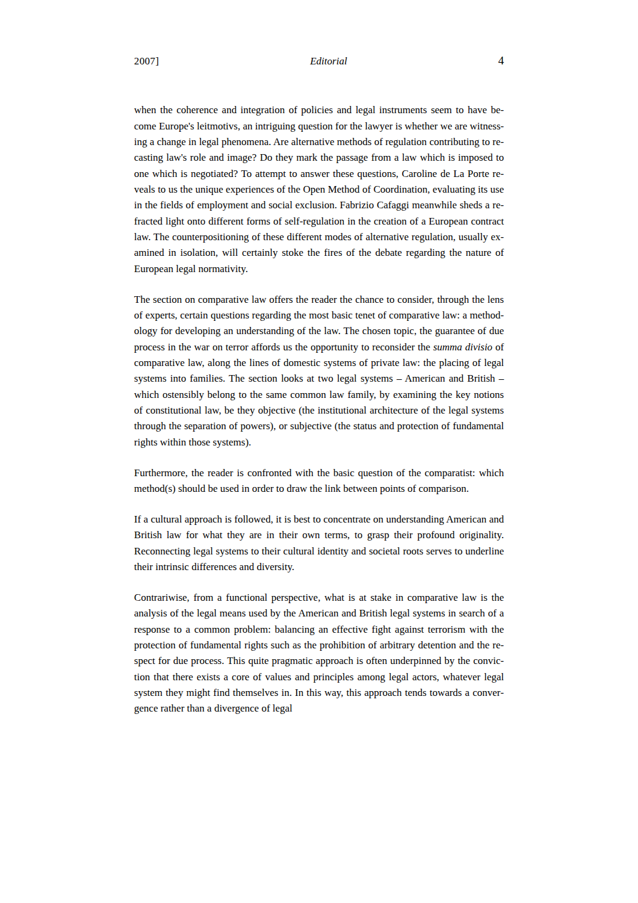2007]
Editorial
4
when the coherence and integration of policies and legal instruments seem to have become Europe's leitmotivs, an intriguing question for the lawyer is whether we are witnessing a change in legal phenomena. Are alternative methods of regulation contributing to recasting law's role and image? Do they mark the passage from a law which is imposed to one which is negotiated? To attempt to answer these questions, Caroline de La Porte reveals to us the unique experiences of the Open Method of Coordination, evaluating its use in the fields of employment and social exclusion. Fabrizio Cafaggi meanwhile sheds a refracted light onto different forms of self-regulation in the creation of a European contract law. The counterpositioning of these different modes of alternative regulation, usually examined in isolation, will certainly stoke the fires of the debate regarding the nature of European legal normativity.
The section on comparative law offers the reader the chance to consider, through the lens of experts, certain questions regarding the most basic tenet of comparative law: a methodology for developing an understanding of the law. The chosen topic, the guarantee of due process in the war on terror affords us the opportunity to reconsider the summa divisio of comparative law, along the lines of domestic systems of private law: the placing of legal systems into families. The section looks at two legal systems – American and British – which ostensibly belong to the same common law family, by examining the key notions of constitutional law, be they objective (the institutional architecture of the legal systems through the separation of powers), or subjective (the status and protection of fundamental rights within those systems).
Furthermore, the reader is confronted with the basic question of the comparatist: which method(s) should be used in order to draw the link between points of comparison.
If a cultural approach is followed, it is best to concentrate on understanding American and British law for what they are in their own terms, to grasp their profound originality. Reconnecting legal systems to their cultural identity and societal roots serves to underline their intrinsic differences and diversity.
Contrariwise, from a functional perspective, what is at stake in comparative law is the analysis of the legal means used by the American and British legal systems in search of a response to a common problem: balancing an effective fight against terrorism with the protection of fundamental rights such as the prohibition of arbitrary detention and the respect for due process. This quite pragmatic approach is often underpinned by the conviction that there exists a core of values and principles among legal actors, whatever legal system they might find themselves in. In this way, this approach tends towards a convergence rather than a divergence of legal